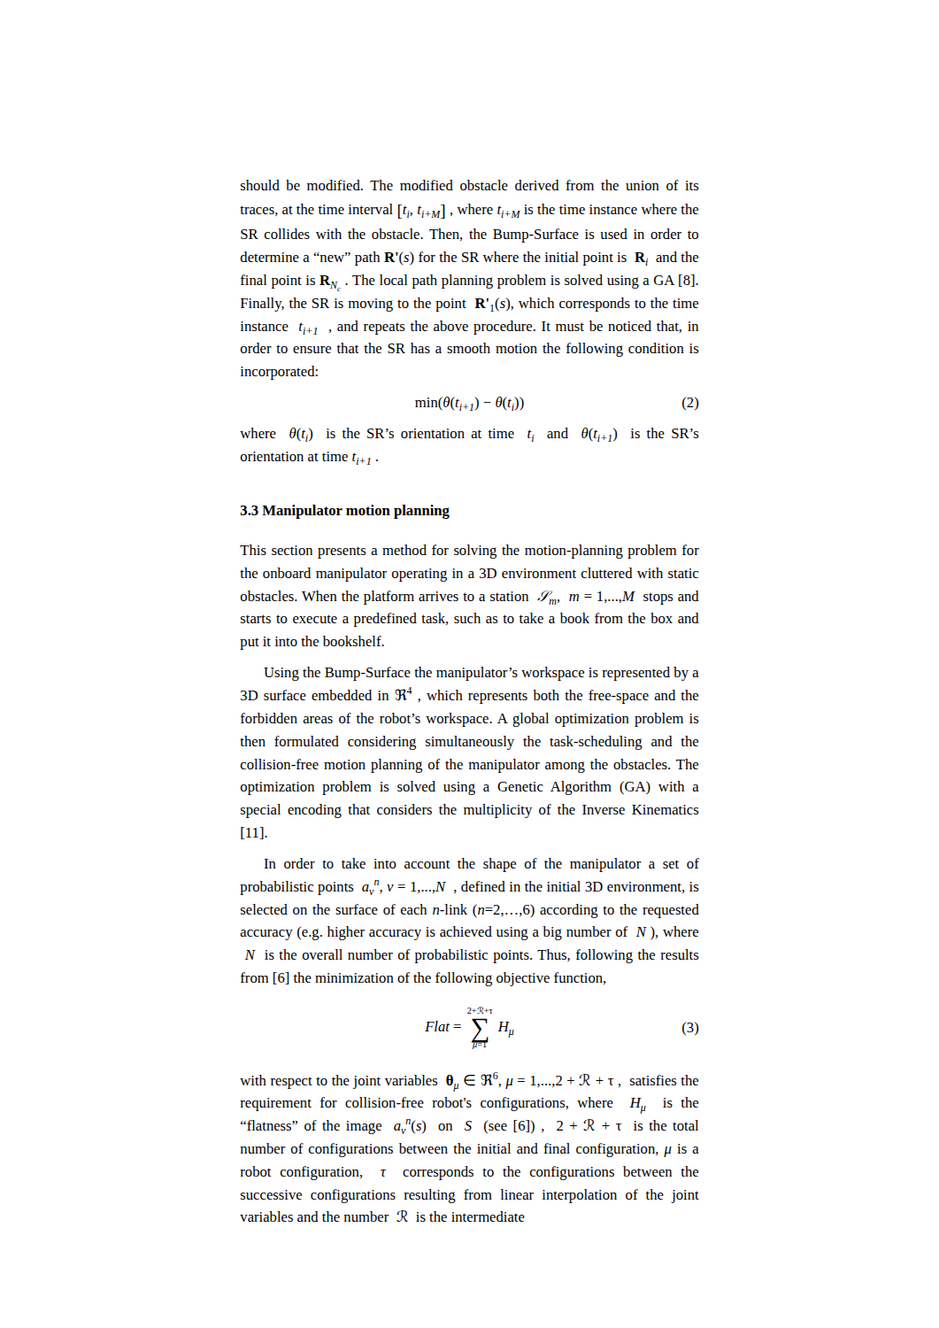should be modified. The modified obstacle derived from the union of its traces, at the time interval [ti, ti+M] , where ti+M is the time instance where the SR collides with the obstacle. Then, the Bump-Surface is used in order to determine a “new” path R'(s) for the SR where the initial point is Ri and the final point is RNc . The local path planning problem is solved using a GA [8]. Finally, the SR is moving to the point R'1(s), which corresponds to the time instance ti+1 , and repeats the above procedure. It must be noticed that, in order to ensure that the SR has a smooth motion the following condition is incorporated:
min(θ(ti+1) − θ(ti)) (2)
where θ(ti) is the SR’s orientation at time ti and θ(ti+1) is the SR’s orientation at time ti+1 .
3.3 Manipulator motion planning
This section presents a method for solving the motion-planning problem for the onboard manipulator operating in a 3D environment cluttered with static obstacles. When the platform arrives to a station 𝒮m, m = 1,...,M stops and starts to execute a predefined task, such as to take a book from the box and put it into the bookshelf.
Using the Bump-Surface the manipulator’s workspace is represented by a 3D surface embedded in ℜ4 , which represents both the free-space and the forbidden areas of the robot’s workspace. A global optimization problem is then formulated considering simultaneously the task-scheduling and the collision-free motion planning of the manipulator among the obstacles. The optimization problem is solved using a Genetic Algorithm (GA) with a special encoding that considers the multiplicity of the Inverse Kinematics [11].
In order to take into account the shape of the manipulator a set of probabilistic points aνn, ν = 1,...,N , defined in the initial 3D environment, is selected on the surface of each n-link (n=2,…,6) according to the requested accuracy (e.g. higher accuracy is achieved using a big number of N ), where N is the overall number of probabilistic points. Thus, following the results from [6] the minimization of the following objective function,
Flat = 2+ℛ+τ ∑ μ=1 Hμ (3)
with respect to the joint variables θμ ∈ ℜ6, μ = 1,...,2 + ℛ + τ , satisfies the requirement for collision-free robot's configurations, where Hμ is the “flatness” of the image aνn(s) on S (see [6]) , 2 + ℛ + τ is the total number of configurations between the initial and final configuration, μ is a robot configuration, τ corresponds to the configurations between the successive configurations resulting from linear interpolation of the joint variables and the number ℛ is the intermediate